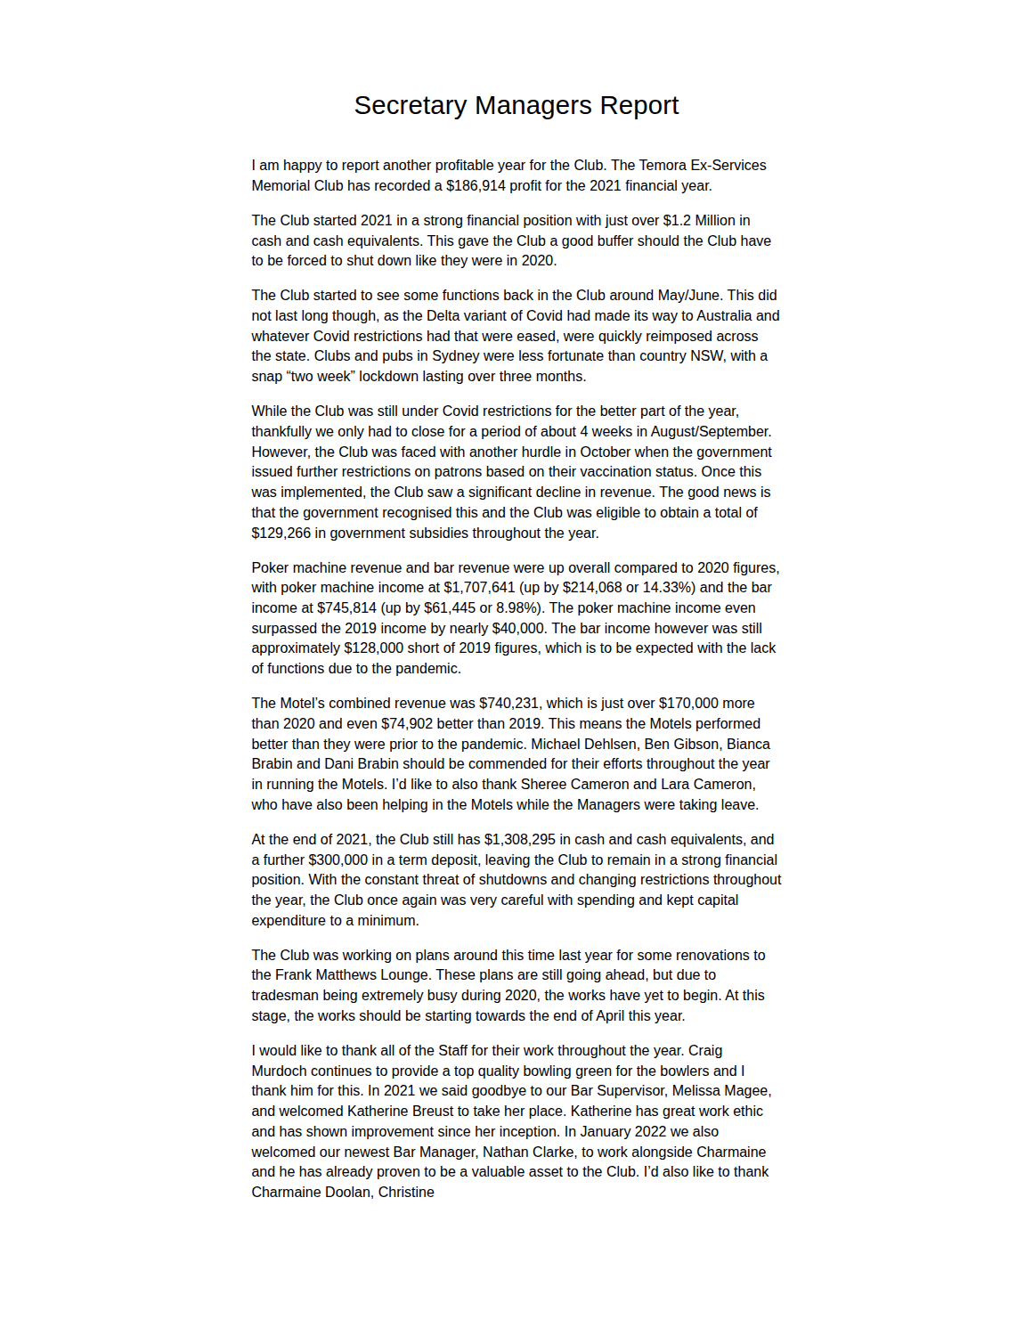Secretary Managers Report
I am happy to report another profitable year for the Club. The Temora Ex-Services Memorial Club has recorded a $186,914 profit for the 2021 financial year.
The Club started 2021 in a strong financial position with just over $1.2 Million in cash and cash equivalents. This gave the Club a good buffer should the Club have to be forced to shut down like they were in 2020.
The Club started to see some functions back in the Club around May/June. This did not last long though, as the Delta variant of Covid had made its way to Australia and whatever Covid restrictions had that were eased, were quickly reimposed across the state. Clubs and pubs in Sydney were less fortunate than country NSW, with a snap “two week” lockdown lasting over three months.
While the Club was still under Covid restrictions for the better part of the year, thankfully we only had to close for a period of about 4 weeks in August/September. However, the Club was faced with another hurdle in October when the government issued further restrictions on patrons based on their vaccination status. Once this was implemented, the Club saw a significant decline in revenue. The good news is that the government recognised this and the Club was eligible to obtain a total of $129,266 in government subsidies throughout the year.
Poker machine revenue and bar revenue were up overall compared to 2020 figures, with poker machine income at $1,707,641 (up by $214,068 or 14.33%) and the bar income at $745,814 (up by $61,445 or 8.98%). The poker machine income even surpassed the 2019 income by nearly $40,000. The bar income however was still approximately $128,000 short of 2019 figures, which is to be expected with the lack of functions due to the pandemic.
The Motel’s combined revenue was $740,231, which is just over $170,000 more than 2020 and even $74,902 better than 2019. This means the Motels performed better than they were prior to the pandemic. Michael Dehlsen, Ben Gibson, Bianca Brabin and Dani Brabin should be commended for their efforts throughout the year in running the Motels. I’d like to also thank Sheree Cameron and Lara Cameron, who have also been helping in the Motels while the Managers were taking leave.
At the end of 2021, the Club still has $1,308,295 in cash and cash equivalents, and a further $300,000 in a term deposit, leaving the Club to remain in a strong financial position. With the constant threat of shutdowns and changing restrictions throughout the year, the Club once again was very careful with spending and kept capital expenditure to a minimum.
The Club was working on plans around this time last year for some renovations to the Frank Matthews Lounge. These plans are still going ahead, but due to tradesman being extremely busy during 2020, the works have yet to begin. At this stage, the works should be starting towards the end of April this year.
I would like to thank all of the Staff for their work throughout the year. Craig Murdoch continues to provide a top quality bowling green for the bowlers and I thank him for this. In 2021 we said goodbye to our Bar Supervisor, Melissa Magee, and welcomed Katherine Breust to take her place. Katherine has great work ethic and has shown improvement since her inception. In January 2022 we also welcomed our newest Bar Manager, Nathan Clarke, to work alongside Charmaine and he has already proven to be a valuable asset to the Club. I’d also like to thank Charmaine Doolan, Christine